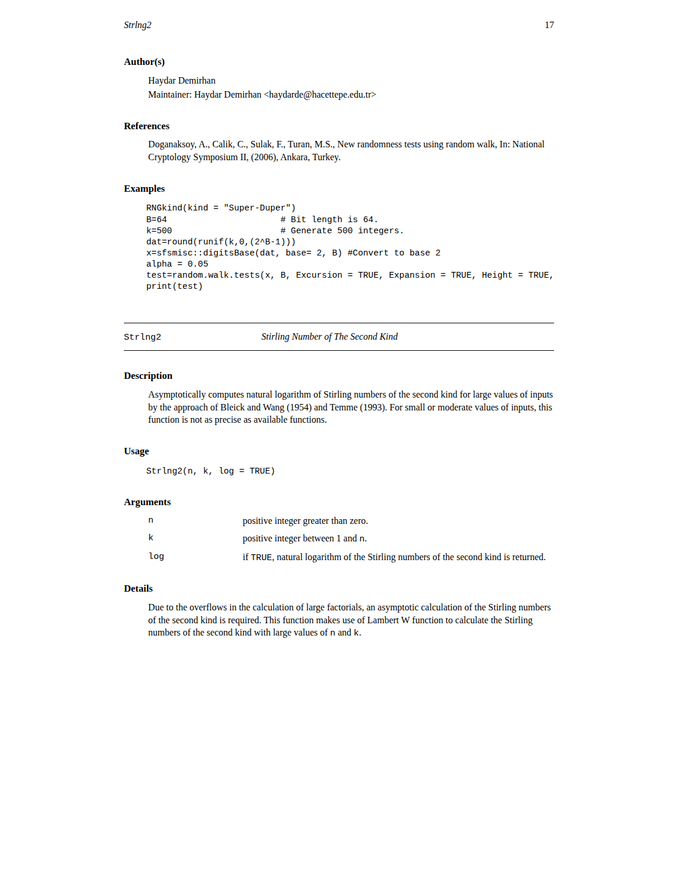Strlng2 17
Author(s)
Haydar Demirhan
Maintainer: Haydar Demirhan <haydarde@hacettepe.edu.tr>
References
Doganaksoy, A., Calik, C., Sulak, F., Turan, M.S., New randomness tests using random walk, In: National Cryptology Symposium II, (2006), Ankara, Turkey.
Examples
RNGkind(kind = "Super-Duper")
B=64                      # Bit length is 64.
k=500                     # Generate 500 integers.
dat=round(runif(k,0,(2^B-1)))
x=sfsmisc::digitsBase(dat, base= 2, B) #Convert to base 2
alpha = 0.05
test=random.walk.tests(x, B, Excursion = TRUE, Expansion = TRUE, Height = TRUE, alpha)
print(test)
Strlng2 Stirling Number of The Second Kind
Description
Asymptotically computes natural logarithm of Stirling numbers of the second kind for large values of inputs by the approach of Bleick and Wang (1954) and Temme (1993). For small or moderate values of inputs, this function is not as precise as available functions.
Usage
Strlng2(n, k, log = TRUE)
Arguments
n
positive integer greater than zero.
k
positive integer between 1 and n.
log
if TRUE, natural logarithm of the Stirling numbers of the second kind is returned.
Details
Due to the overflows in the calculation of large factorials, an asymptotic calculation of the Stirling numbers of the second kind is required. This function makes use of Lambert W function to calculate the Stirling numbers of the second kind with large values of n and k.